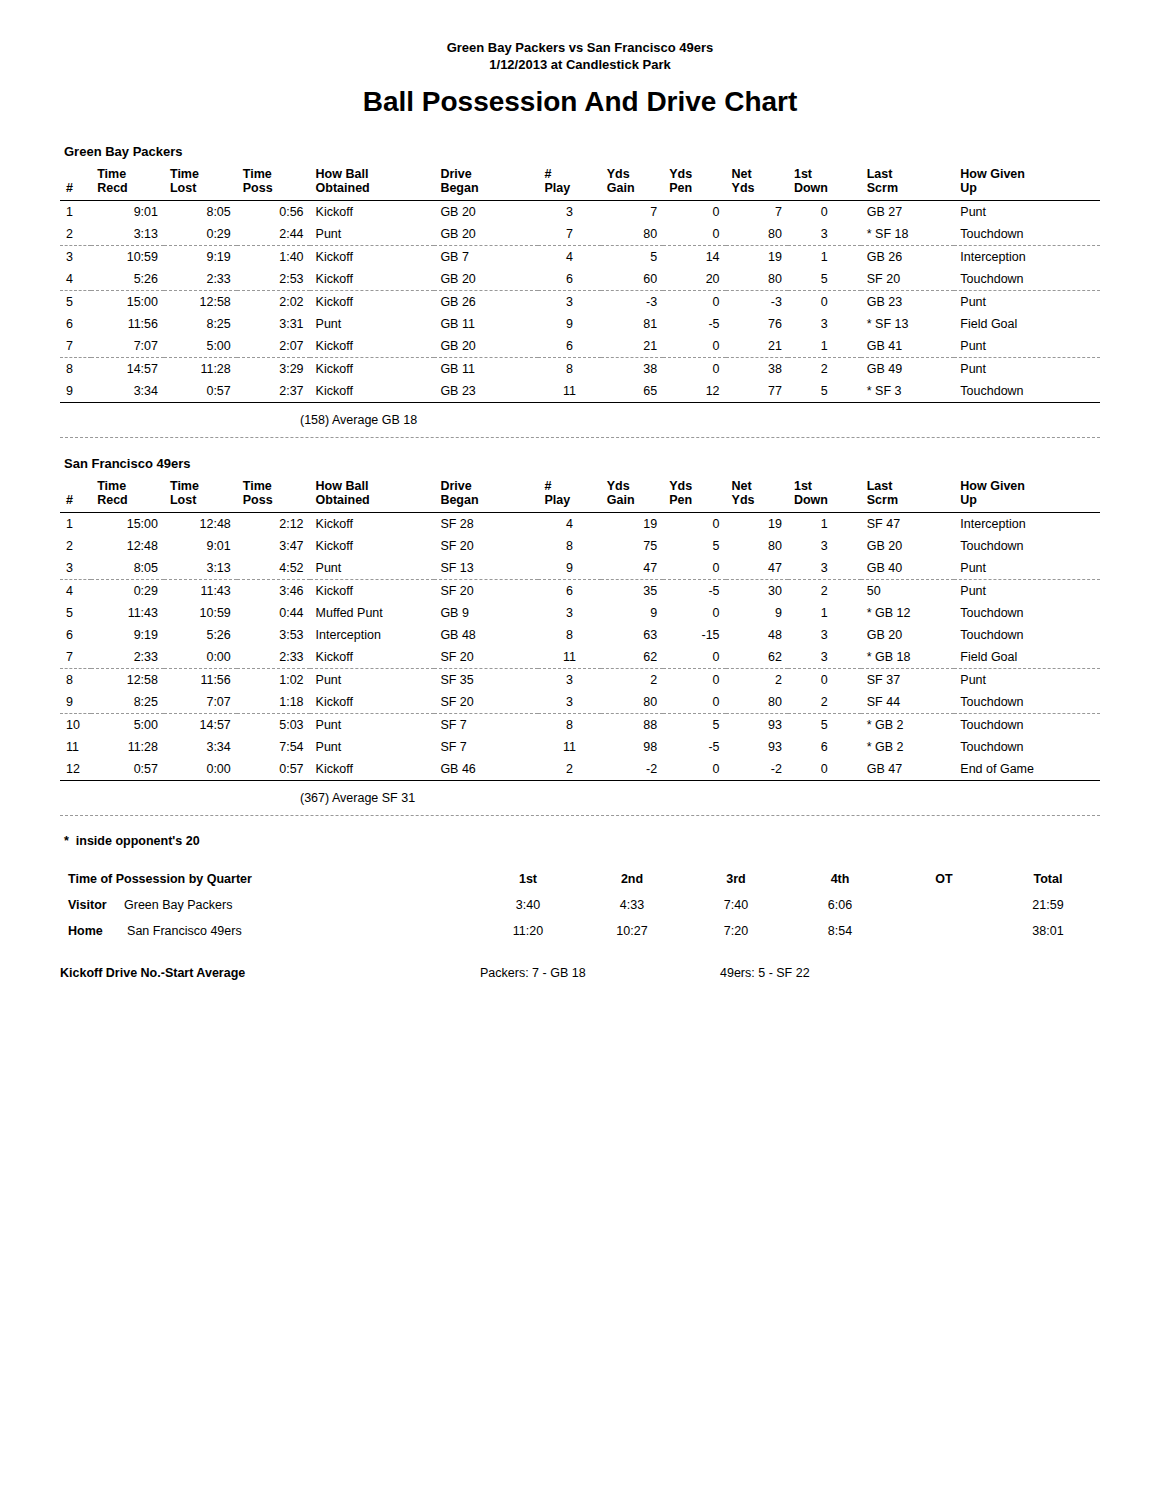Green Bay Packers vs San Francisco 49ers
1/12/2013 at Candlestick Park
Ball Possession And Drive Chart
Green Bay Packers
| # | Time Recd | Time Lost | Time Poss | How Ball Obtained | Drive Began | # Play | Yds Gain | Yds Pen | Net Yds | 1st Down | Last Scrm | How Given Up |
| --- | --- | --- | --- | --- | --- | --- | --- | --- | --- | --- | --- | --- |
| 1 | 9:01 | 8:05 | 0:56 | Kickoff | GB 20 | 3 | 7 | 0 | 7 | 0 | GB 27 | Punt |
| 2 | 3:13 | 0:29 | 2:44 | Punt | GB 20 | 7 | 80 | 0 | 80 | 3 | * SF 18 | Touchdown |
| 3 | 10:59 | 9:19 | 1:40 | Kickoff | GB 7 | 4 | 5 | 14 | 19 | 1 | GB 26 | Interception |
| 4 | 5:26 | 2:33 | 2:53 | Kickoff | GB 20 | 6 | 60 | 20 | 80 | 5 | SF 20 | Touchdown |
| 5 | 15:00 | 12:58 | 2:02 | Kickoff | GB 26 | 3 | -3 | 0 | -3 | 0 | GB 23 | Punt |
| 6 | 11:56 | 8:25 | 3:31 | Punt | GB 11 | 9 | 81 | -5 | 76 | 3 | * SF 13 | Field Goal |
| 7 | 7:07 | 5:00 | 2:07 | Kickoff | GB 20 | 6 | 21 | 0 | 21 | 1 | GB 41 | Punt |
| 8 | 14:57 | 11:28 | 3:29 | Kickoff | GB 11 | 8 | 38 | 0 | 38 | 2 | GB 49 | Punt |
| 9 | 3:34 | 0:57 | 2:37 | Kickoff | GB 23 | 11 | 65 | 12 | 77 | 5 | * SF 3 | Touchdown |
(158) Average GB 18
San Francisco 49ers
| # | Time Recd | Time Lost | Time Poss | How Ball Obtained | Drive Began | # Play | Yds Gain | Yds Pen | Net Yds | 1st Down | Last Scrm | How Given Up |
| --- | --- | --- | --- | --- | --- | --- | --- | --- | --- | --- | --- | --- |
| 1 | 15:00 | 12:48 | 2:12 | Kickoff | SF 28 | 4 | 19 | 0 | 19 | 1 | SF 47 | Interception |
| 2 | 12:48 | 9:01 | 3:47 | Kickoff | SF 20 | 8 | 75 | 5 | 80 | 3 | GB 20 | Touchdown |
| 3 | 8:05 | 3:13 | 4:52 | Punt | SF 13 | 9 | 47 | 0 | 47 | 3 | GB 40 | Punt |
| 4 | 0:29 | 11:43 | 3:46 | Kickoff | SF 20 | 6 | 35 | -5 | 30 | 2 | 50 | Punt |
| 5 | 11:43 | 10:59 | 0:44 | Muffed Punt | GB 9 | 3 | 9 | 0 | 9 | 1 | * GB 12 | Touchdown |
| 6 | 9:19 | 5:26 | 3:53 | Interception | GB 48 | 8 | 63 | -15 | 48 | 3 | GB 20 | Touchdown |
| 7 | 2:33 | 0:00 | 2:33 | Kickoff | SF 20 | 11 | 62 | 0 | 62 | 3 | * GB 18 | Field Goal |
| 8 | 12:58 | 11:56 | 1:02 | Punt | SF 35 | 3 | 2 | 0 | 2 | 0 | SF 37 | Punt |
| 9 | 8:25 | 7:07 | 1:18 | Kickoff | SF 20 | 3 | 80 | 0 | 80 | 2 | SF 44 | Touchdown |
| 10 | 5:00 | 14:57 | 5:03 | Punt | SF 7 | 8 | 88 | 5 | 93 | 5 | * GB 2 | Touchdown |
| 11 | 11:28 | 3:34 | 7:54 | Punt | SF 7 | 11 | 98 | -5 | 93 | 6 | * GB 2 | Touchdown |
| 12 | 0:57 | 0:00 | 0:57 | Kickoff | GB 46 | 2 | -2 | 0 | -2 | 0 | GB 47 | End of Game |
(367) Average SF 31
* inside opponent's 20
| Time of Possession by Quarter | 1st | 2nd | 3rd | 4th | OT | Total |
| --- | --- | --- | --- | --- | --- | --- |
| Visitor Green Bay Packers | 3:40 | 4:33 | 7:40 | 6:06 | | 21:59 |
| Home San Francisco 49ers | 11:20 | 10:27 | 7:20 | 8:54 | | 38:01 |
Kickoff Drive No.-Start Average
Packers: 7 - GB 18
49ers: 5 - SF 22